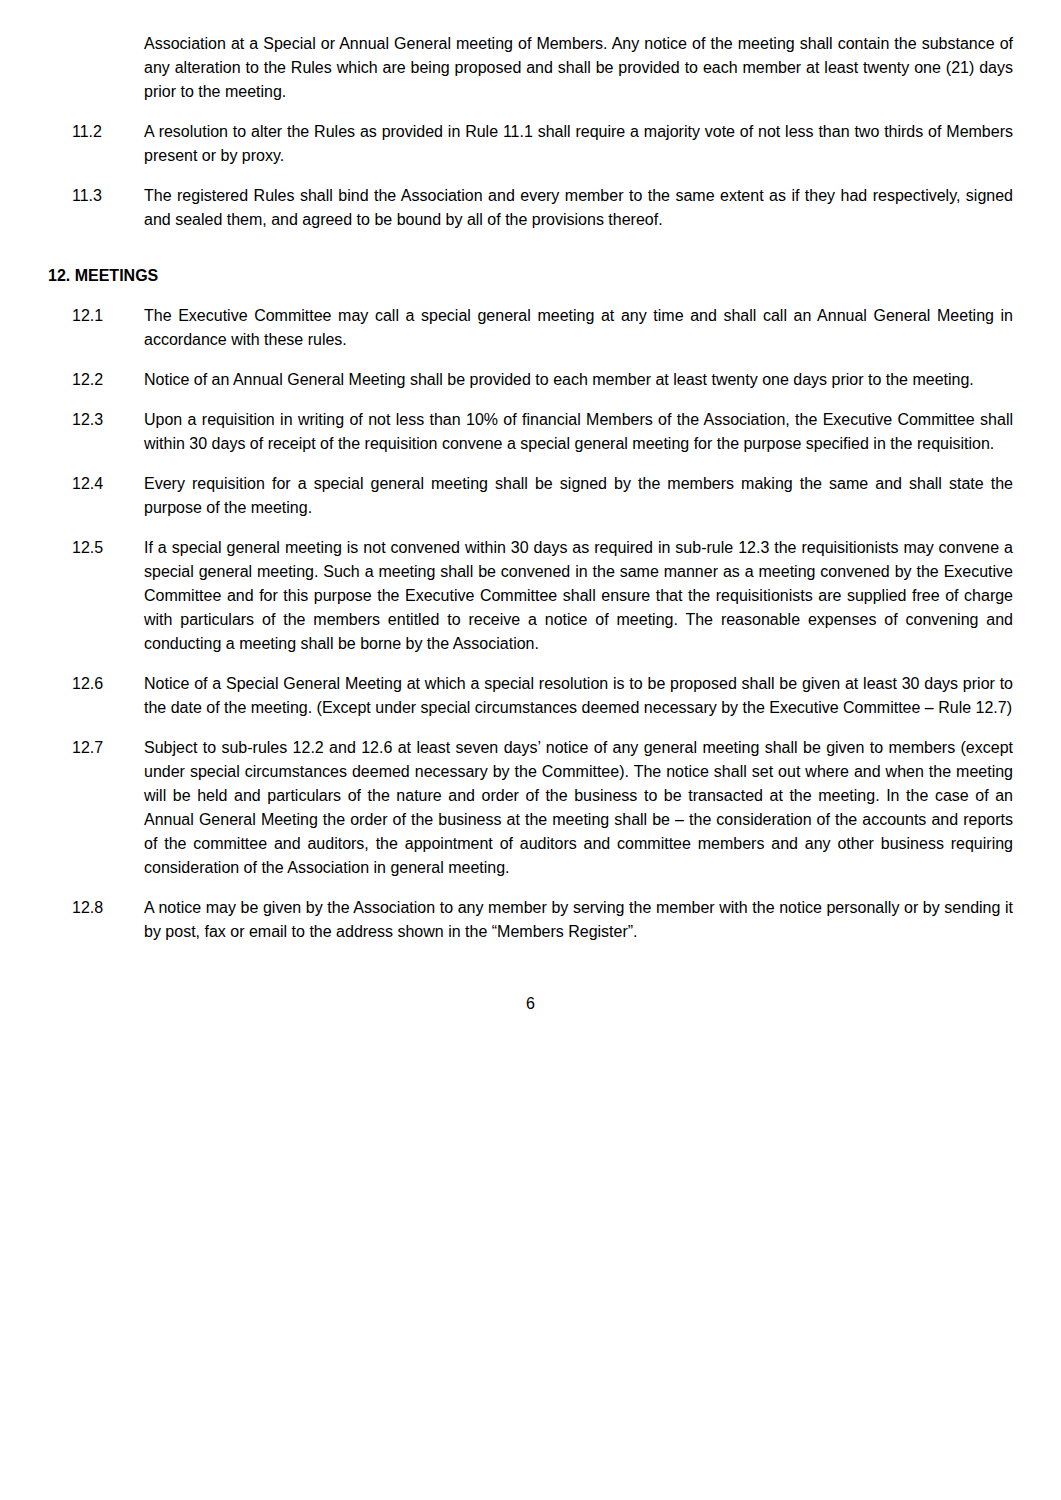Association at a Special or Annual General meeting of Members. Any notice of the meeting shall contain the substance of any alteration to the Rules which are being proposed and shall be provided to each member at least twenty one (21) days prior to the meeting.
11.2
A resolution to alter the Rules as provided in Rule 11.1 shall require a majority vote of not less than two thirds of Members present or by proxy.
11.3
The registered Rules shall bind the Association and every member to the same extent as if they had respectively, signed and sealed them, and agreed to be bound by all of the provisions thereof.
12. MEETINGS
12.1
The Executive Committee may call a special general meeting at any time and shall call an Annual General Meeting in accordance with these rules.
12.2
Notice of an Annual General Meeting shall be provided to each member at least twenty one days prior to the meeting.
12.3
Upon a requisition in writing of not less than 10% of financial Members of the Association, the Executive Committee shall within 30 days of receipt of the requisition convene a special general meeting for the purpose specified in the requisition.
12.4
Every requisition for a special general meeting shall be signed by the members making the same and shall state the purpose of the meeting.
12.5
If a special general meeting is not convened within 30 days as required in sub-rule 12.3 the requisitionists may convene a special general meeting. Such a meeting shall be convened in the same manner as a meeting convened by the Executive Committee and for this purpose the Executive Committee shall ensure that the requisitionists are supplied free of charge with particulars of the members entitled to receive a notice of meeting. The reasonable expenses of convening and conducting a meeting shall be borne by the Association.
12.6
Notice of a Special General Meeting at which a special resolution is to be proposed shall be given at least 30 days prior to the date of the meeting. (Except under special circumstances deemed necessary by the Executive Committee – Rule 12.7)
12.7
Subject to sub-rules 12.2 and 12.6 at least seven days’ notice of any general meeting shall be given to members (except under special circumstances deemed necessary by the Committee). The notice shall set out where and when the meeting will be held and particulars of the nature and order of the business to be transacted at the meeting. In the case of an Annual General Meeting the order of the business at the meeting shall be – the consideration of the accounts and reports of the committee and auditors, the appointment of auditors and committee members and any other business requiring consideration of the Association in general meeting.
12.8
A notice may be given by the Association to any member by serving the member with the notice personally or by sending it by post, fax or email to the address shown in the “Members Register”.
6